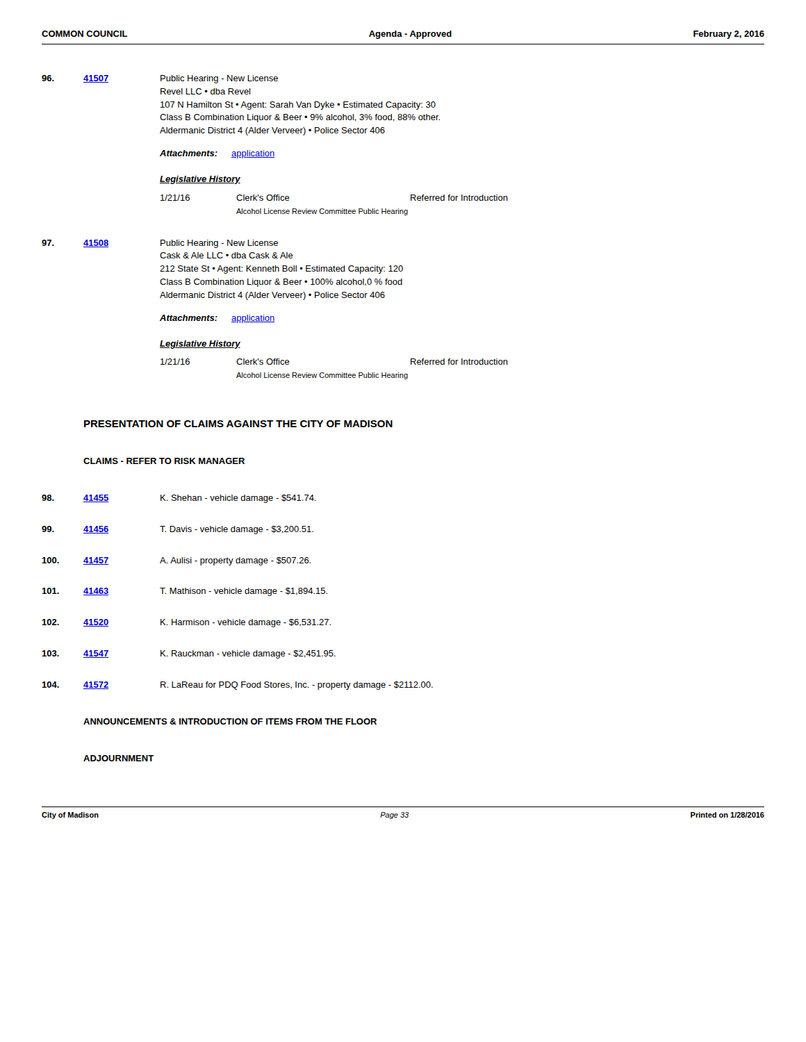COMMON COUNCIL
Agenda - Approved
February 2, 2016
96.
41507
Public Hearing - New License
Revel LLC • dba Revel
107 N Hamilton St • Agent: Sarah Van Dyke • Estimated Capacity: 30
Class B Combination Liquor & Beer • 9% alcohol, 3% food, 88% other.
Aldermanic District 4 (Alder Verveer) • Police Sector 406
Attachments: application
Legislative History
1/21/16
Clerk's Office
Referred for Introduction
Alcohol License Review Committee Public Hearing
97.
41508
Public Hearing - New License
Cask & Ale LLC • dba Cask & Ale
212 State St • Agent: Kenneth Boll • Estimated Capacity: 120
Class B Combination Liquor & Beer • 100% alcohol,0 % food
Aldermanic District 4 (Alder Verveer) • Police Sector 406
Attachments: application
Legislative History
1/21/16
Clerk's Office
Referred for Introduction
Alcohol License Review Committee Public Hearing
PRESENTATION OF CLAIMS AGAINST THE CITY OF MADISON
CLAIMS - REFER TO RISK MANAGER
98.
41455
K. Shehan - vehicle damage - $541.74.
99.
41456
T. Davis - vehicle damage - $3,200.51.
100.
41457
A. Aulisi - property damage - $507.26.
101.
41463
T. Mathison - vehicle damage - $1,894.15.
102.
41520
K. Harmison - vehicle damage - $6,531.27.
103.
41547
K. Rauckman - vehicle damage - $2,451.95.
104.
41572
R. LaReau for PDQ Food Stores, Inc. - property damage - $2112.00.
ANNOUNCEMENTS & INTRODUCTION OF ITEMS FROM THE FLOOR
ADJOURNMENT
City of Madison
Page 33
Printed on 1/28/2016